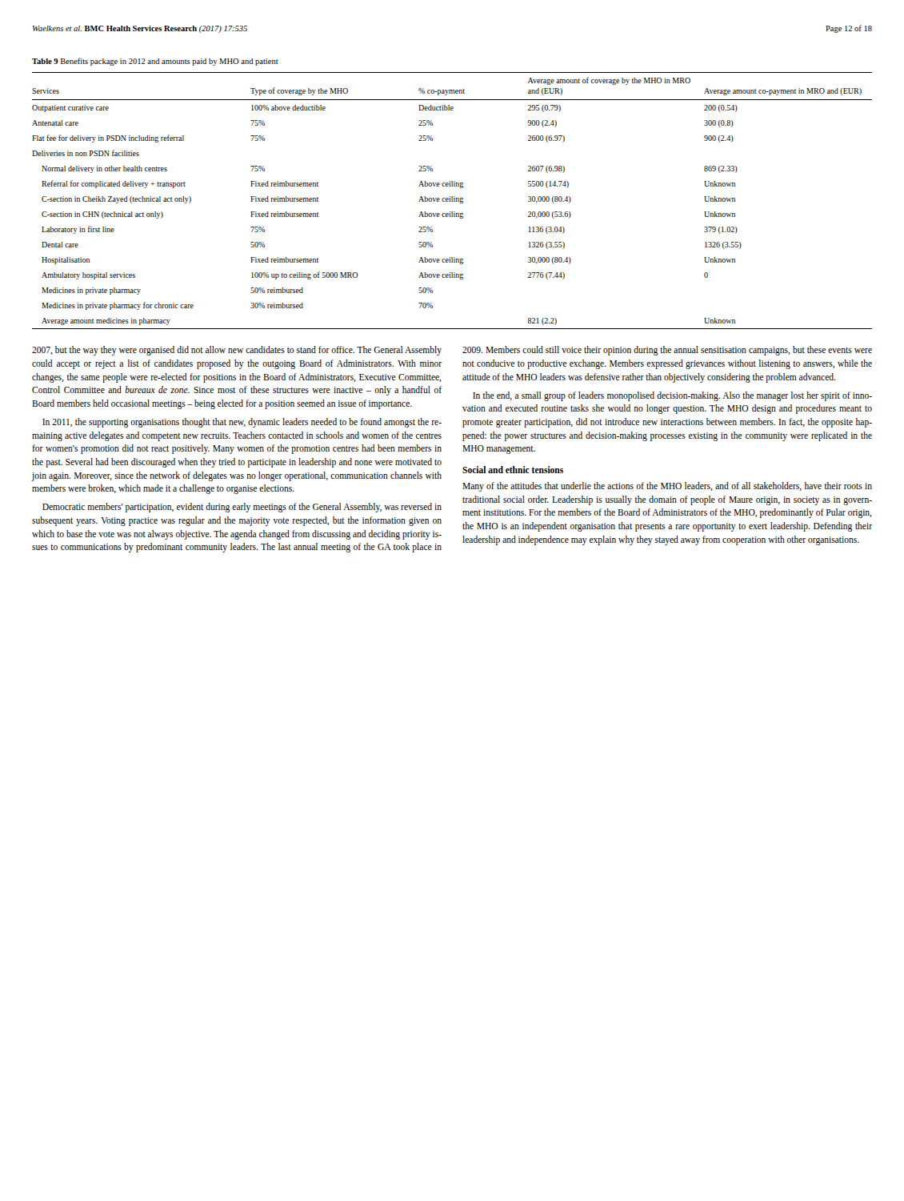Waelkens et al. BMC Health Services Research (2017) 17:535
Page 12 of 18
Table 9 Benefits package in 2012 and amounts paid by MHO and patient
| Services | Type of coverage by the MHO | % co-payment | Average amount of coverage by the MHO in MRO and (EUR) | Average amount co-payment in MRO and (EUR) |
| --- | --- | --- | --- | --- |
| Outpatient curative care | 100% above deductible | Deductible | 295 (0.79) | 200 (0.54) |
| Antenatal care | 75% | 25% | 900 (2.4) | 300 (0.8) |
| Flat fee for delivery in PSDN including referral | 75% | 25% | 2600 (6.97) | 900 (2.4) |
| Deliveries in non PSDN facilities | | | | |
| Normal delivery in other health centres | 75% | 25% | 2607 (6.98) | 869 (2.33) |
| Referral for complicated delivery + transport | Fixed reimbursement | Above ceiling | 5500 (14.74) | Unknown |
| C-section in Cheikh Zayed (technical act only) | Fixed reimbursement | Above ceiling | 30,000 (80.4) | Unknown |
| C-section in CHN (technical act only) | Fixed reimbursement | Above ceiling | 20,000 (53.6) | Unknown |
| Laboratory in first line | 75% | 25% | 1136 (3.04) | 379 (1.02) |
| Dental care | 50% | 50% | 1326 (3.55) | 1326 (3.55) |
| Hospitalisation | Fixed reimbursement | Above ceiling | 30,000 (80.4) | Unknown |
| Ambulatory hospital services | 100% up to ceiling of 5000 MRO | Above ceiling | 2776 (7.44) | 0 |
| Medicines in private pharmacy | 50% reimbursed | 50% | | |
| Medicines in private pharmacy for chronic care | 30% reimbursed | 70% | | |
| Average amount medicines in pharmacy | | | 821 (2.2) | Unknown |
2007, but the way they were organised did not allow new candidates to stand for office. The General Assembly could accept or reject a list of candidates proposed by the outgoing Board of Administrators. With minor changes, the same people were re-elected for positions in the Board of Administrators, Executive Committee, Control Committee and bureaux de zone. Since most of these structures were inactive – only a handful of Board members held occasional meetings – being elected for a position seemed an issue of importance.
In 2011, the supporting organisations thought that new, dynamic leaders needed to be found amongst the remaining active delegates and competent new recruits. Teachers contacted in schools and women of the centres for women's promotion did not react positively. Many women of the promotion centres had been members in the past. Several had been discouraged when they tried to participate in leadership and none were motivated to join again. Moreover, since the network of delegates was no longer operational, communication channels with members were broken, which made it a challenge to organise elections.
Democratic members' participation, evident during early meetings of the General Assembly, was reversed in subsequent years. Voting practice was regular and the majority vote respected, but the information given on which to base the vote was not always objective. The agenda changed from discussing and deciding priority issues to communications by predominant community leaders. The last annual meeting of the GA took place in 2009. Members could still voice their opinion during the annual sensitisation campaigns, but these events were not conducive to productive exchange. Members expressed grievances without listening to answers, while the attitude of the MHO leaders was defensive rather than objectively considering the problem advanced.
In the end, a small group of leaders monopolised decision-making. Also the manager lost her spirit of innovation and executed routine tasks she would no longer question. The MHO design and procedures meant to promote greater participation, did not introduce new interactions between members. In fact, the opposite happened: the power structures and decision-making processes existing in the community were replicated in the MHO management.
Social and ethnic tensions
Many of the attitudes that underlie the actions of the MHO leaders, and of all stakeholders, have their roots in traditional social order. Leadership is usually the domain of people of Maure origin, in society as in government institutions. For the members of the Board of Administrators of the MHO, predominantly of Pular origin, the MHO is an independent organisation that presents a rare opportunity to exert leadership. Defending their leadership and independence may explain why they stayed away from cooperation with other organisations.